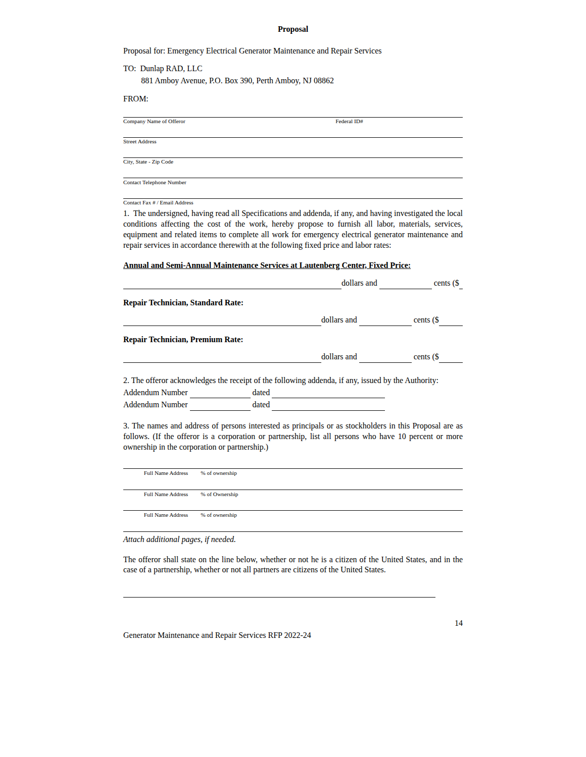Proposal
Proposal for: Emergency Electrical Generator Maintenance and Repair Services
TO: Dunlap RAD, LLC
881 Amboy Avenue, P.O. Box 390, Perth Amboy, NJ 08862
FROM:
Company Name of Offeror Federal ID#
Street Address
City, State - Zip Code
Contact Telephone Number
Contact Fax # / Email Address
1. The undersigned, having read all Specifications and addenda, if any, and having investigated the local conditions affecting the cost of the work, hereby propose to furnish all labor, materials, services, equipment and related items to complete all work for emergency electrical generator maintenance and repair services in accordance therewith at the following fixed price and labor rates:
Annual and Semi-Annual Maintenance Services at Lautenberg Center, Fixed Price:
dollars and cents ($ . ).
Repair Technician, Standard Rate:
dollars and cents ($ . ) per hour.
Repair Technician, Premium Rate:
dollars and cents ($ . ) per hour.
2. The offeror acknowledges the receipt of the following addenda, if any, issued by the Authority:
Addendum Number dated
Addendum Number dated
3. The names and address of persons interested as principals or as stockholders in this Proposal are as follows. (If the offeror is a corporation or partnership, list all persons who have 10 percent or more ownership in the corporation or partnership.)
Full Name Address% of ownership
Full Name Address% of Ownership
Full Name Address% of ownership
Attach additional pages, if needed.
The offeror shall state on the line below, whether or not he is a citizen of the United States, and in the case of a partnership, whether or not all partners are citizens of the United States.
14
Generator Maintenance and Repair Services RFP 2022-24